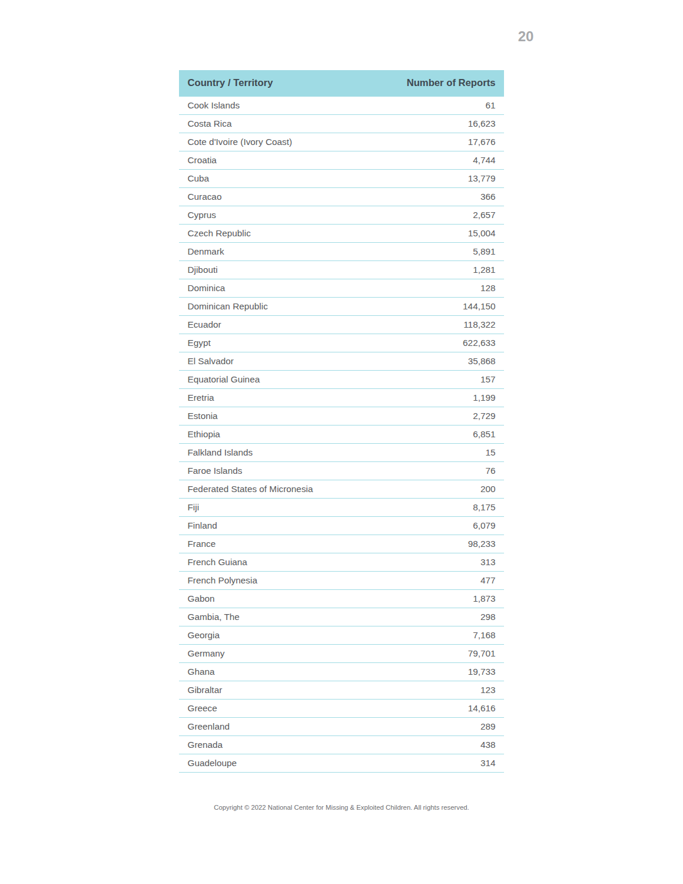20
| Country / Territory | Number of Reports |
| --- | --- |
| Cook Islands | 61 |
| Costa Rica | 16,623 |
| Cote d'Ivoire (Ivory Coast) | 17,676 |
| Croatia | 4,744 |
| Cuba | 13,779 |
| Curacao | 366 |
| Cyprus | 2,657 |
| Czech Republic | 15,004 |
| Denmark | 5,891 |
| Djibouti | 1,281 |
| Dominica | 128 |
| Dominican Republic | 144,150 |
| Ecuador | 118,322 |
| Egypt | 622,633 |
| El Salvador | 35,868 |
| Equatorial Guinea | 157 |
| Eretria | 1,199 |
| Estonia | 2,729 |
| Ethiopia | 6,851 |
| Falkland Islands | 15 |
| Faroe Islands | 76 |
| Federated States of Micronesia | 200 |
| Fiji | 8,175 |
| Finland | 6,079 |
| France | 98,233 |
| French Guiana | 313 |
| French Polynesia | 477 |
| Gabon | 1,873 |
| Gambia, The | 298 |
| Georgia | 7,168 |
| Germany | 79,701 |
| Ghana | 19,733 |
| Gibraltar | 123 |
| Greece | 14,616 |
| Greenland | 289 |
| Grenada | 438 |
| Guadeloupe | 314 |
Copyright © 2022 National Center for Missing & Exploited Children. All rights reserved.